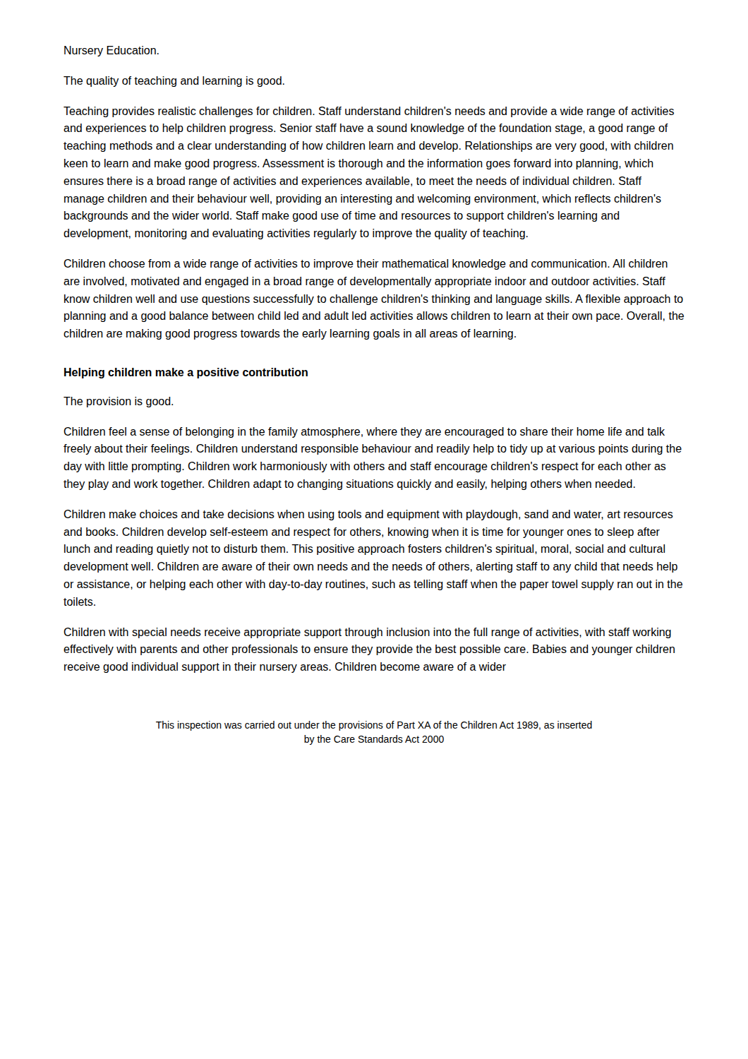Nursery Education.
The quality of teaching and learning is good.
Teaching provides realistic challenges for children. Staff understand children's needs and provide a wide range of activities and experiences to help children progress. Senior staff have a sound knowledge of the foundation stage, a good range of teaching methods and a clear understanding of how children learn and develop. Relationships are very good, with children keen to learn and make good progress. Assessment is thorough and the information goes forward into planning, which ensures there is a broad range of activities and experiences available, to meet the needs of individual children. Staff manage children and their behaviour well, providing an interesting and welcoming environment, which reflects children's backgrounds and the wider world. Staff make good use of time and resources to support children's learning and development, monitoring and evaluating activities regularly to improve the quality of teaching.
Children choose from a wide range of activities to improve their mathematical knowledge and communication. All children are involved, motivated and engaged in a broad range of developmentally appropriate indoor and outdoor activities. Staff know children well and use questions successfully to challenge children's thinking and language skills. A flexible approach to planning and a good balance between child led and adult led activities allows children to learn at their own pace. Overall, the children are making good progress towards the early learning goals in all areas of learning.
Helping children make a positive contribution
The provision is good.
Children feel a sense of belonging in the family atmosphere, where they are encouraged to share their home life and talk freely about their feelings. Children understand responsible behaviour and readily help to tidy up at various points during the day with little prompting. Children work harmoniously with others and staff encourage children's respect for each other as they play and work together. Children adapt to changing situations quickly and easily, helping others when needed.
Children make choices and take decisions when using tools and equipment with playdough, sand and water, art resources and books. Children develop self-esteem and respect for others, knowing when it is time for younger ones to sleep after lunch and reading quietly not to disturb them. This positive approach fosters children's spiritual, moral, social and cultural development well. Children are aware of their own needs and the needs of others, alerting staff to any child that needs help or assistance, or helping each other with day-to-day routines, such as telling staff when the paper towel supply ran out in the toilets.
Children with special needs receive appropriate support through inclusion into the full range of activities, with staff working effectively with parents and other professionals to ensure they provide the best possible care. Babies and younger children receive good individual support in their nursery areas. Children become aware of a wider
This inspection was carried out under the provisions of Part XA of the Children Act 1989, as inserted
by the Care Standards Act 2000